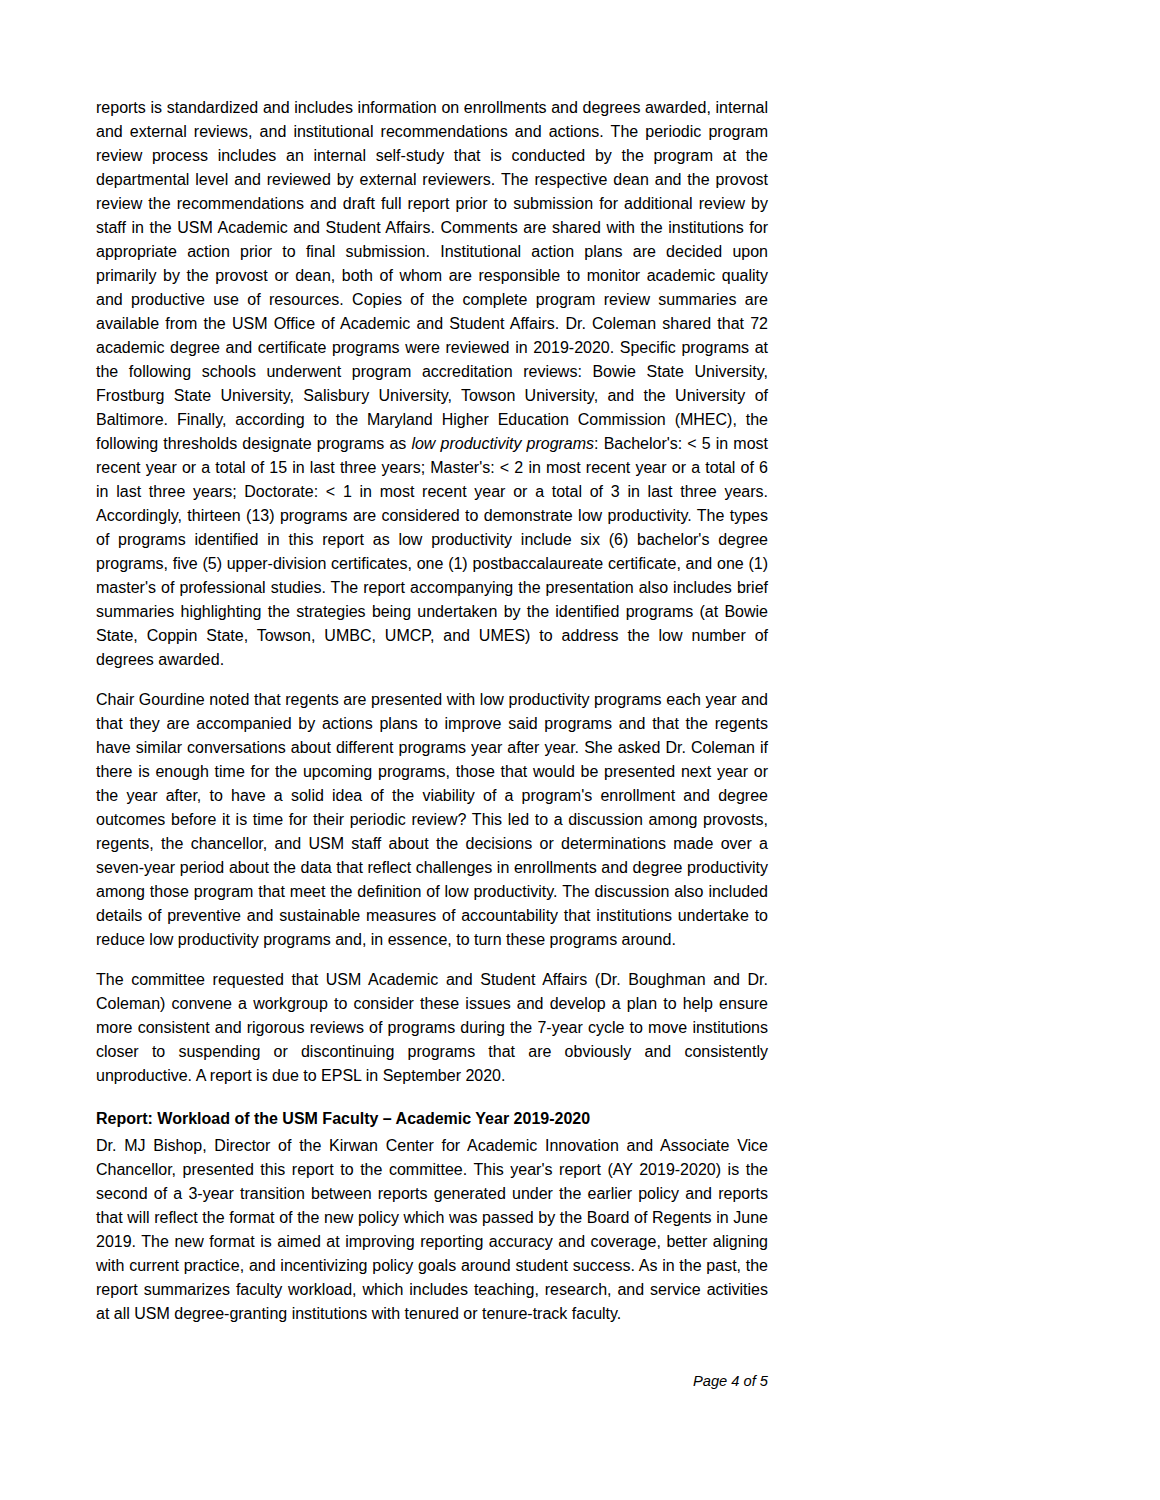reports is standardized and includes information on enrollments and degrees awarded, internal and external reviews, and institutional recommendations and actions. The periodic program review process includes an internal self-study that is conducted by the program at the departmental level and reviewed by external reviewers. The respective dean and the provost review the recommendations and draft full report prior to submission for additional review by staff in the USM Academic and Student Affairs. Comments are shared with the institutions for appropriate action prior to final submission. Institutional action plans are decided upon primarily by the provost or dean, both of whom are responsible to monitor academic quality and productive use of resources. Copies of the complete program review summaries are available from the USM Office of Academic and Student Affairs. Dr. Coleman shared that 72 academic degree and certificate programs were reviewed in 2019-2020. Specific programs at the following schools underwent program accreditation reviews: Bowie State University, Frostburg State University, Salisbury University, Towson University, and the University of Baltimore. Finally, according to the Maryland Higher Education Commission (MHEC), the following thresholds designate programs as low productivity programs: Bachelor's: < 5 in most recent year or a total of 15 in last three years; Master's: < 2 in most recent year or a total of 6 in last three years; Doctorate: < 1 in most recent year or a total of 3 in last three years. Accordingly, thirteen (13) programs are considered to demonstrate low productivity. The types of programs identified in this report as low productivity include six (6) bachelor's degree programs, five (5) upper-division certificates, one (1) postbaccalaureate certificate, and one (1) master's of professional studies. The report accompanying the presentation also includes brief summaries highlighting the strategies being undertaken by the identified programs (at Bowie State, Coppin State, Towson, UMBC, UMCP, and UMES) to address the low number of degrees awarded.
Chair Gourdine noted that regents are presented with low productivity programs each year and that they are accompanied by actions plans to improve said programs and that the regents have similar conversations about different programs year after year. She asked Dr. Coleman if there is enough time for the upcoming programs, those that would be presented next year or the year after, to have a solid idea of the viability of a program's enrollment and degree outcomes before it is time for their periodic review? This led to a discussion among provosts, regents, the chancellor, and USM staff about the decisions or determinations made over a seven-year period about the data that reflect challenges in enrollments and degree productivity among those program that meet the definition of low productivity. The discussion also included details of preventive and sustainable measures of accountability that institutions undertake to reduce low productivity programs and, in essence, to turn these programs around.
The committee requested that USM Academic and Student Affairs (Dr. Boughman and Dr. Coleman) convene a workgroup to consider these issues and develop a plan to help ensure more consistent and rigorous reviews of programs during the 7-year cycle to move institutions closer to suspending or discontinuing programs that are obviously and consistently unproductive. A report is due to EPSL in September 2020.
Report: Workload of the USM Faculty – Academic Year 2019-2020
Dr. MJ Bishop, Director of the Kirwan Center for Academic Innovation and Associate Vice Chancellor, presented this report to the committee. This year's report (AY 2019-2020) is the second of a 3-year transition between reports generated under the earlier policy and reports that will reflect the format of the new policy which was passed by the Board of Regents in June 2019. The new format is aimed at improving reporting accuracy and coverage, better aligning with current practice, and incentivizing policy goals around student success. As in the past, the report summarizes faculty workload, which includes teaching, research, and service activities at all USM degree-granting institutions with tenured or tenure-track faculty.
Page 4 of 5